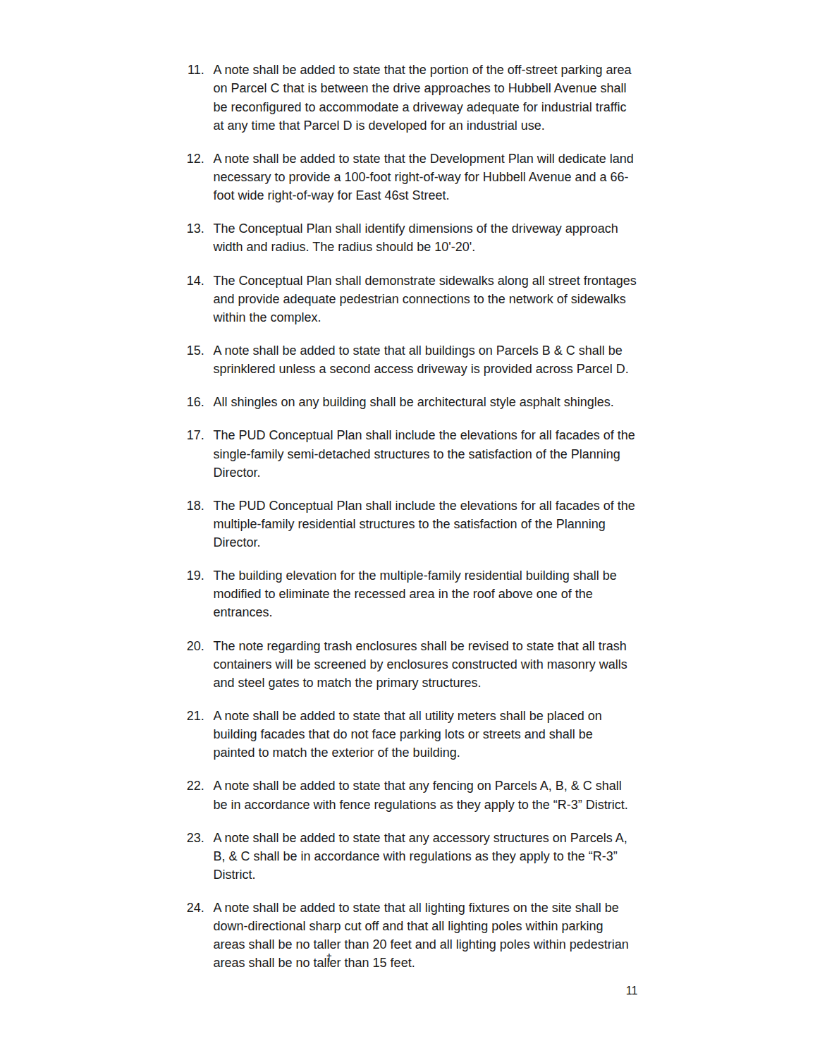A note shall be added to state that the portion of the off-street parking area on Parcel C that is between the drive approaches to Hubbell Avenue shall be reconfigured to accommodate a driveway adequate for industrial traffic at any time that Parcel D is developed for an industrial use.
A note shall be added to state that the Development Plan will dedicate land necessary to provide a 100-foot right-of-way for Hubbell Avenue and a 66-foot wide right-of-way for East 46st Street.
The Conceptual Plan shall identify dimensions of the driveway approach width and radius. The radius should be 10'-20'.
The Conceptual Plan shall demonstrate sidewalks along all street frontages and provide adequate pedestrian connections to the network of sidewalks within the complex.
A note shall be added to state that all buildings on Parcels B & C shall be sprinklered unless a second access driveway is provided across Parcel D.
All shingles on any building shall be architectural style asphalt shingles.
The PUD Conceptual Plan shall include the elevations for all facades of the single-family semi-detached structures to the satisfaction of the Planning Director.
The PUD Conceptual Plan shall include the elevations for all facades of the multiple-family residential structures to the satisfaction of the Planning Director.
The building elevation for the multiple-family residential building shall be modified to eliminate the recessed area in the roof above one of the entrances.
The note regarding trash enclosures shall be revised to state that all trash containers will be screened by enclosures constructed with masonry walls and steel gates to match the primary structures.
A note shall be added to state that all utility meters shall be placed on building facades that do not face parking lots or streets and shall be painted to match the exterior of the building.
A note shall be added to state that any fencing on Parcels A, B, & C shall be in accordance with fence regulations as they apply to the “R-3” District.
A note shall be added to state that any accessory structures on Parcels A, B, & C shall be in accordance with regulations as they apply to the “R-3” District.
A note shall be added to state that all lighting fixtures on the site shall be down-directional sharp cut off and that all lighting poles within parking areas shall be no taller than 20 feet and all lighting poles within pedestrian areas shall be no taller than 15 feet.
†
11